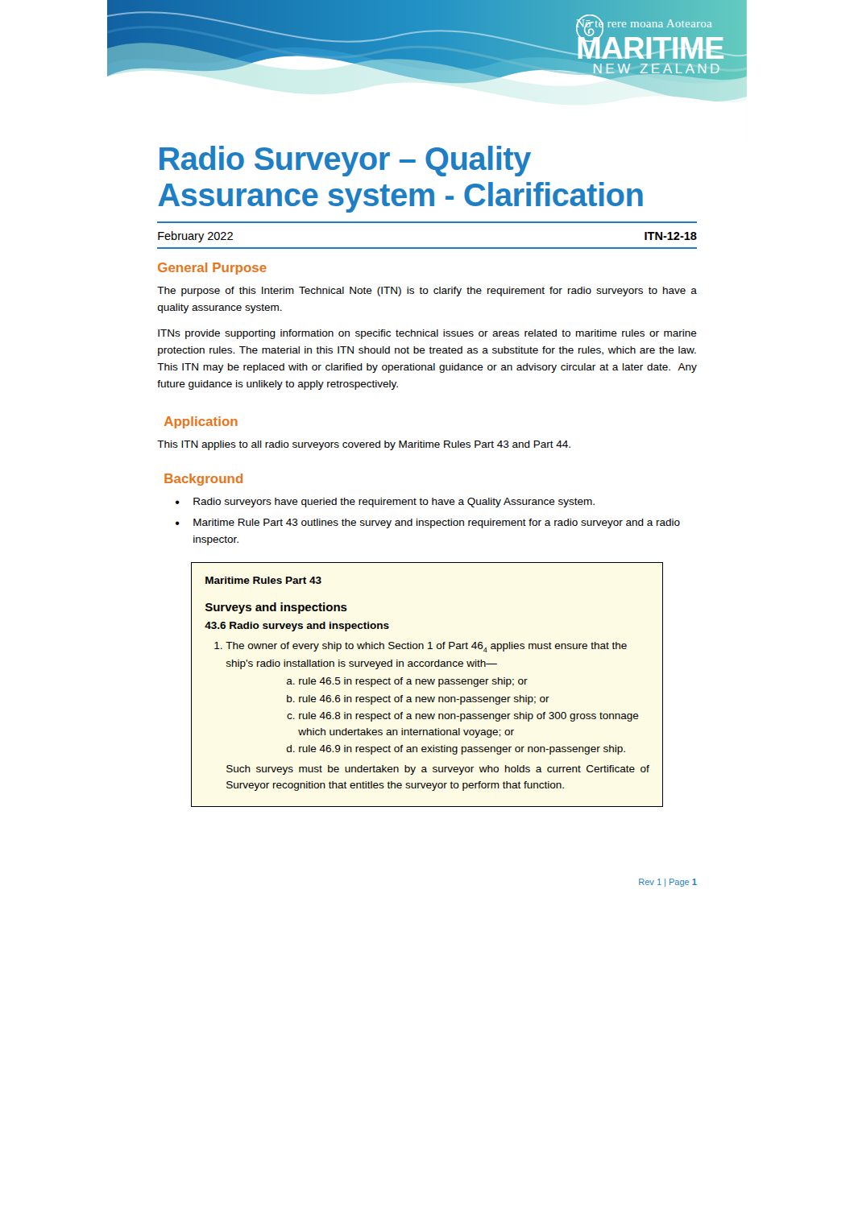Nō te rere moana Aotearoa
MARITIME NEW ZEALAND
Radio Surveyor – Quality Assurance system - Clarification
February 2022 ITN-12-18
General Purpose
The purpose of this Interim Technical Note (ITN) is to clarify the requirement for radio surveyors to have a quality assurance system.
ITNs provide supporting information on specific technical issues or areas related to maritime rules or marine protection rules. The material in this ITN should not be treated as a substitute for the rules, which are the law. This ITN may be replaced with or clarified by operational guidance or an advisory circular at a later date. Any future guidance is unlikely to apply retrospectively.
Application
This ITN applies to all radio surveyors covered by Maritime Rules Part 43 and Part 44.
Background
Radio surveyors have queried the requirement to have a Quality Assurance system.
Maritime Rule Part 43 outlines the survey and inspection requirement for a radio surveyor and a radio inspector.
Maritime Rules Part 43
Surveys and inspections
43.6 Radio surveys and inspections
The owner of every ship to which Section 1 of Part 464 applies must ensure that the ship's radio installation is surveyed in accordance with—
rule 46.5 in respect of a new passenger ship; or
rule 46.6 in respect of a new non-passenger ship; or
rule 46.8 in respect of a new non-passenger ship of 300 gross tonnage which undertakes an international voyage; or
rule 46.9 in respect of an existing passenger or non-passenger ship.
Such surveys must be undertaken by a surveyor who holds a current Certificate of Surveyor recognition that entitles the surveyor to perform that function.
Rev 1 | Page 1